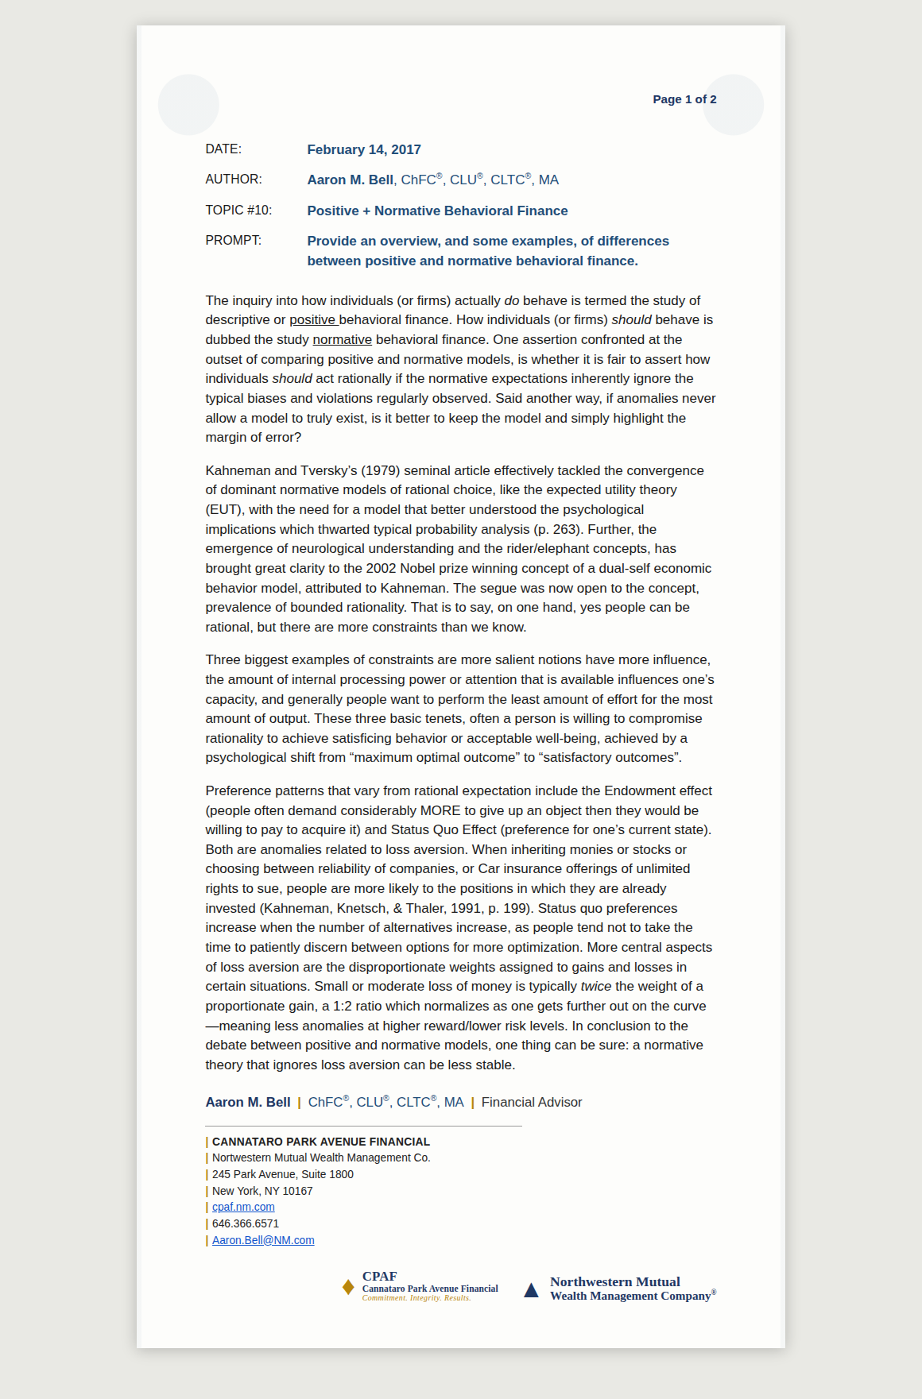Page 1 of 2
DATE:
February 14, 2017
AUTHOR:
Aaron M. Bell, ChFC®, CLU®, CLTC®, MA
TOPIC #10:
Positive + Normative Behavioral Finance
PROMPT:
Provide an overview, and some examples, of differences between positive and normative behavioral finance.
The inquiry into how individuals (or firms) actually do behave is termed the study of descriptive or positive behavioral finance. How individuals (or firms) should behave is dubbed the study normative behavioral finance. One assertion confronted at the outset of comparing positive and normative models, is whether it is fair to assert how individuals should act rationally if the normative expectations inherently ignore the typical biases and violations regularly observed. Said another way, if anomalies never allow a model to truly exist, is it better to keep the model and simply highlight the margin of error?
Kahneman and Tversky’s (1979) seminal article effectively tackled the convergence of dominant normative models of rational choice, like the expected utility theory (EUT), with the need for a model that better understood the psychological implications which thwarted typical probability analysis (p. 263). Further, the emergence of neurological understanding and the rider/elephant concepts, has brought great clarity to the 2002 Nobel prize winning concept of a dual-self economic behavior model, attributed to Kahneman. The segue was now open to the concept, prevalence of bounded rationality. That is to say, on one hand, yes people can be rational, but there are more constraints than we know.
Three biggest examples of constraints are more salient notions have more influence, the amount of internal processing power or attention that is available influences one’s capacity, and generally people want to perform the least amount of effort for the most amount of output. These three basic tenets, often a person is willing to compromise rationality to achieve satisficing behavior or acceptable well-being, achieved by a psychological shift from “maximum optimal outcome” to “satisfactory outcomes”.
Preference patterns that vary from rational expectation include the Endowment effect (people often demand considerably MORE to give up an object then they would be willing to pay to acquire it) and Status Quo Effect (preference for one’s current state). Both are anomalies related to loss aversion. When inheriting monies or stocks or choosing between reliability of companies, or Car insurance offerings of unlimited rights to sue, people are more likely to the positions in which they are already invested (Kahneman, Knetsch, & Thaler, 1991, p. 199). Status quo preferences increase when the number of alternatives increase, as people tend not to take the time to patiently discern between options for more optimization. More central aspects of loss aversion are the disproportionate weights assigned to gains and losses in certain situations. Small or moderate loss of money is typically twice the weight of a proportionate gain, a 1:2 ratio which normalizes as one gets further out on the curve—meaning less anomalies at higher reward/lower risk levels. In conclusion to the debate between positive and normative models, one thing can be sure: a normative theory that ignores loss aversion can be less stable.
Aaron M. Bell | ChFC®, CLU®, CLTC®, MA | Financial Advisor
|CANNATARO PARK AVENUE FINANCIAL
|Nortwestern Mutual Wealth Management Co.
|245 Park Avenue, Suite 1800
|New York, NY 10167
|cpaf.nm.com
|646.366.6571
|Aaron.Bell@NM.com
♦ CPAF Cannataro Park Avenue Financial Commitment. Integrity. Results.
▲ Northwestern Mutual Wealth Management Company®